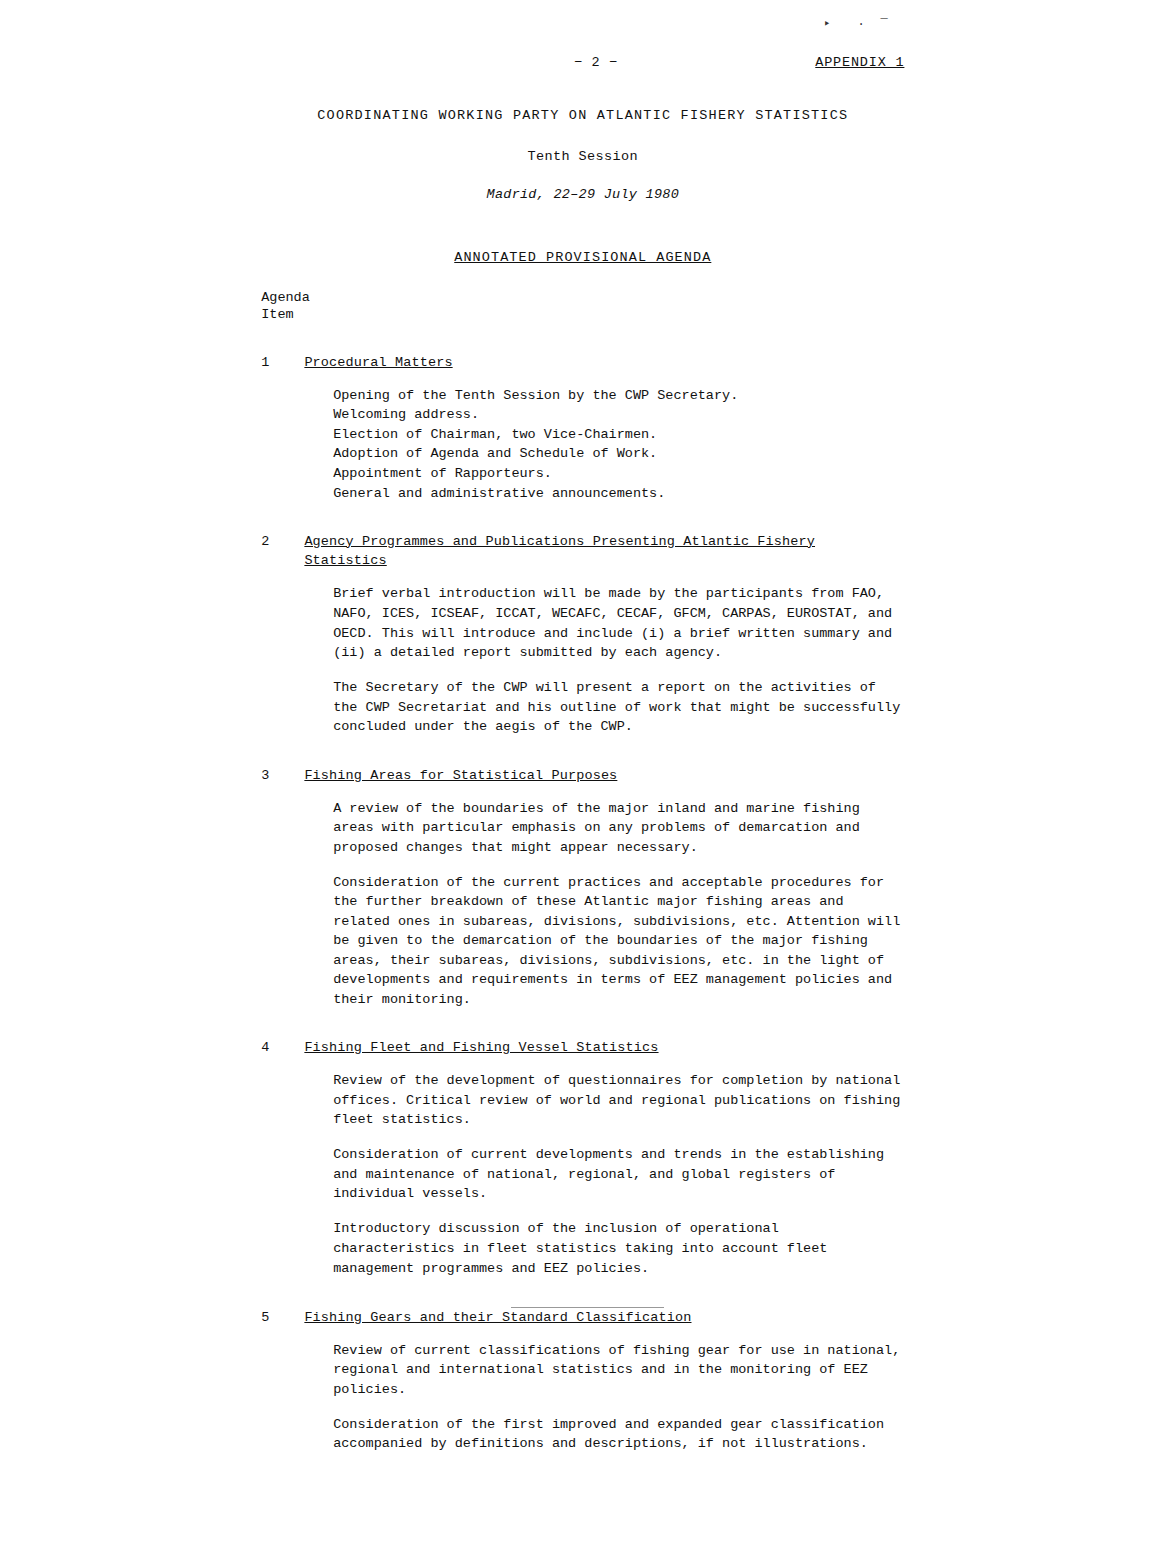‣ · ‾    
− 2 −
APPENDIX 1
COORDINATING WORKING PARTY ON ATLANTIC FISHERY STATISTICS
Tenth Session
Madrid, 22–29 July 1980
ANNOTATED PROVISIONAL AGENDA
Agenda
Item
1
Procedural Matters
Opening of the Tenth Session by the CWP Secretary.
Welcoming address.
Election of Chairman, two Vice-Chairmen.
Adoption of Agenda and Schedule of Work.
Appointment of Rapporteurs.
General and administrative announcements.
2
Agency Programmes and Publications Presenting Atlantic Fishery Statistics
Brief verbal introduction will be made by the participants from FAO, NAFO, ICES, ICSEAF, ICCAT, WECAFC, CECAF, GFCM, CARPAS, EUROSTAT, and OECD. This will introduce and include (i) a brief written summary and (ii) a detailed report submitted by each agency.
The Secretary of the CWP will present a report on the activities of the CWP Secretariat and his outline of work that might be successfully concluded under the aegis of the CWP.
3
Fishing Areas for Statistical Purposes
A review of the boundaries of the major inland and marine fishing areas with particular emphasis on any problems of demarcation and proposed changes that might appear necessary.
Consideration of the current practices and acceptable procedures for the further breakdown of these Atlantic major fishing areas and related ones in subareas, divisions, subdivisions, etc. Attention will be given to the demarcation of the boundaries of the major fishing areas, their subareas, divisions, subdivisions, etc. in the light of developments and requirements in terms of EEZ management policies and their monitoring.
4
Fishing Fleet and Fishing Vessel Statistics
Review of the development of questionnaires for completion by national offices. Critical review of world and regional publications on fishing fleet statistics.
Consideration of current developments and trends in the establishing and maintenance of national, regional, and global registers of individual vessels.
Introductory discussion of the inclusion of operational characteristics in fleet statistics taking into account fleet management programmes and EEZ policies.
5
Fishing Gears and their Standard Classification
Review of current classifications of fishing gear for use in national, regional and international statistics and in the monitoring of EEZ policies.
Consideration of the first improved and expanded gear classification accompanied by definitions and descriptions, if not illustrations.